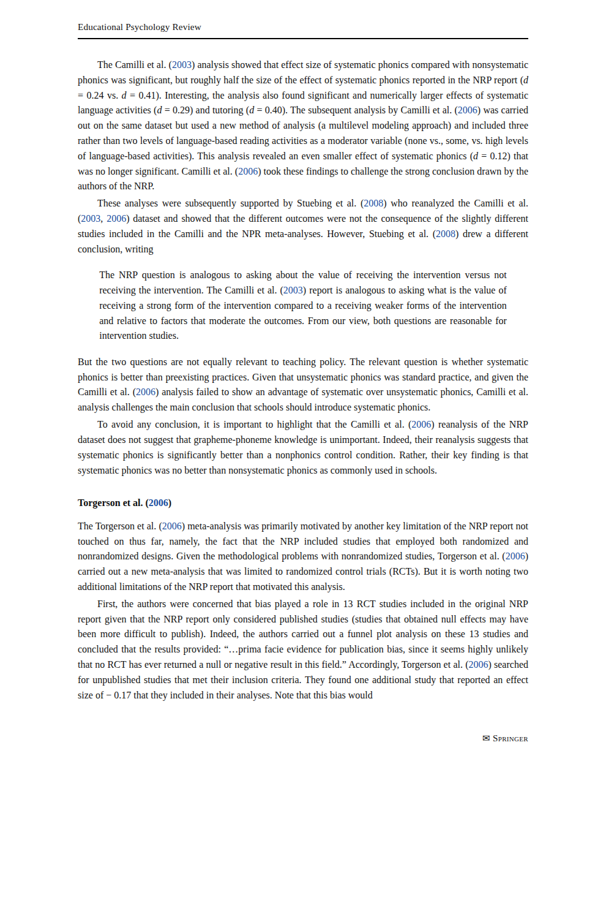Educational Psychology Review
The Camilli et al. (2003) analysis showed that effect size of systematic phonics compared with nonsystematic phonics was significant, but roughly half the size of the effect of systematic phonics reported in the NRP report (d = 0.24 vs. d = 0.41). Interesting, the analysis also found significant and numerically larger effects of systematic language activities (d = 0.29) and tutoring (d = 0.40). The subsequent analysis by Camilli et al. (2006) was carried out on the same dataset but used a new method of analysis (a multilevel modeling approach) and included three rather than two levels of language-based reading activities as a moderator variable (none vs., some, vs. high levels of language-based activities). This analysis revealed an even smaller effect of systematic phonics (d = 0.12) that was no longer significant. Camilli et al. (2006) took these findings to challenge the strong conclusion drawn by the authors of the NRP.
These analyses were subsequently supported by Stuebing et al. (2008) who reanalyzed the Camilli et al. (2003, 2006) dataset and showed that the different outcomes were not the consequence of the slightly different studies included in the Camilli and the NPR meta-analyses. However, Stuebing et al. (2008) drew a different conclusion, writing
The NRP question is analogous to asking about the value of receiving the intervention versus not receiving the intervention. The Camilli et al. (2003) report is analogous to asking what is the value of receiving a strong form of the intervention compared to a receiving weaker forms of the intervention and relative to factors that moderate the outcomes. From our view, both questions are reasonable for intervention studies.
But the two questions are not equally relevant to teaching policy. The relevant question is whether systematic phonics is better than preexisting practices. Given that unsystematic phonics was standard practice, and given the Camilli et al. (2006) analysis failed to show an advantage of systematic over unsystematic phonics, Camilli et al. analysis challenges the main conclusion that schools should introduce systematic phonics.
To avoid any conclusion, it is important to highlight that the Camilli et al. (2006) reanalysis of the NRP dataset does not suggest that grapheme-phoneme knowledge is unimportant. Indeed, their reanalysis suggests that systematic phonics is significantly better than a nonphonics control condition. Rather, their key finding is that systematic phonics was no better than nonsystematic phonics as commonly used in schools.
Torgerson et al. (2006)
The Torgerson et al. (2006) meta-analysis was primarily motivated by another key limitation of the NRP report not touched on thus far, namely, the fact that the NRP included studies that employed both randomized and nonrandomized designs. Given the methodological problems with nonrandomized studies, Torgerson et al. (2006) carried out a new meta-analysis that was limited to randomized control trials (RCTs). But it is worth noting two additional limitations of the NRP report that motivated this analysis.
First, the authors were concerned that bias played a role in 13 RCT studies included in the original NRP report given that the NRP report only considered published studies (studies that obtained null effects may have been more difficult to publish). Indeed, the authors carried out a funnel plot analysis on these 13 studies and concluded that the results provided: “…prima facie evidence for publication bias, since it seems highly unlikely that no RCT has ever returned a null or negative result in this field.” Accordingly, Torgerson et al. (2006) searched for unpublished studies that met their inclusion criteria. They found one additional study that reported an effect size of − 0.17 that they included in their analyses. Note that this bias would
Springer